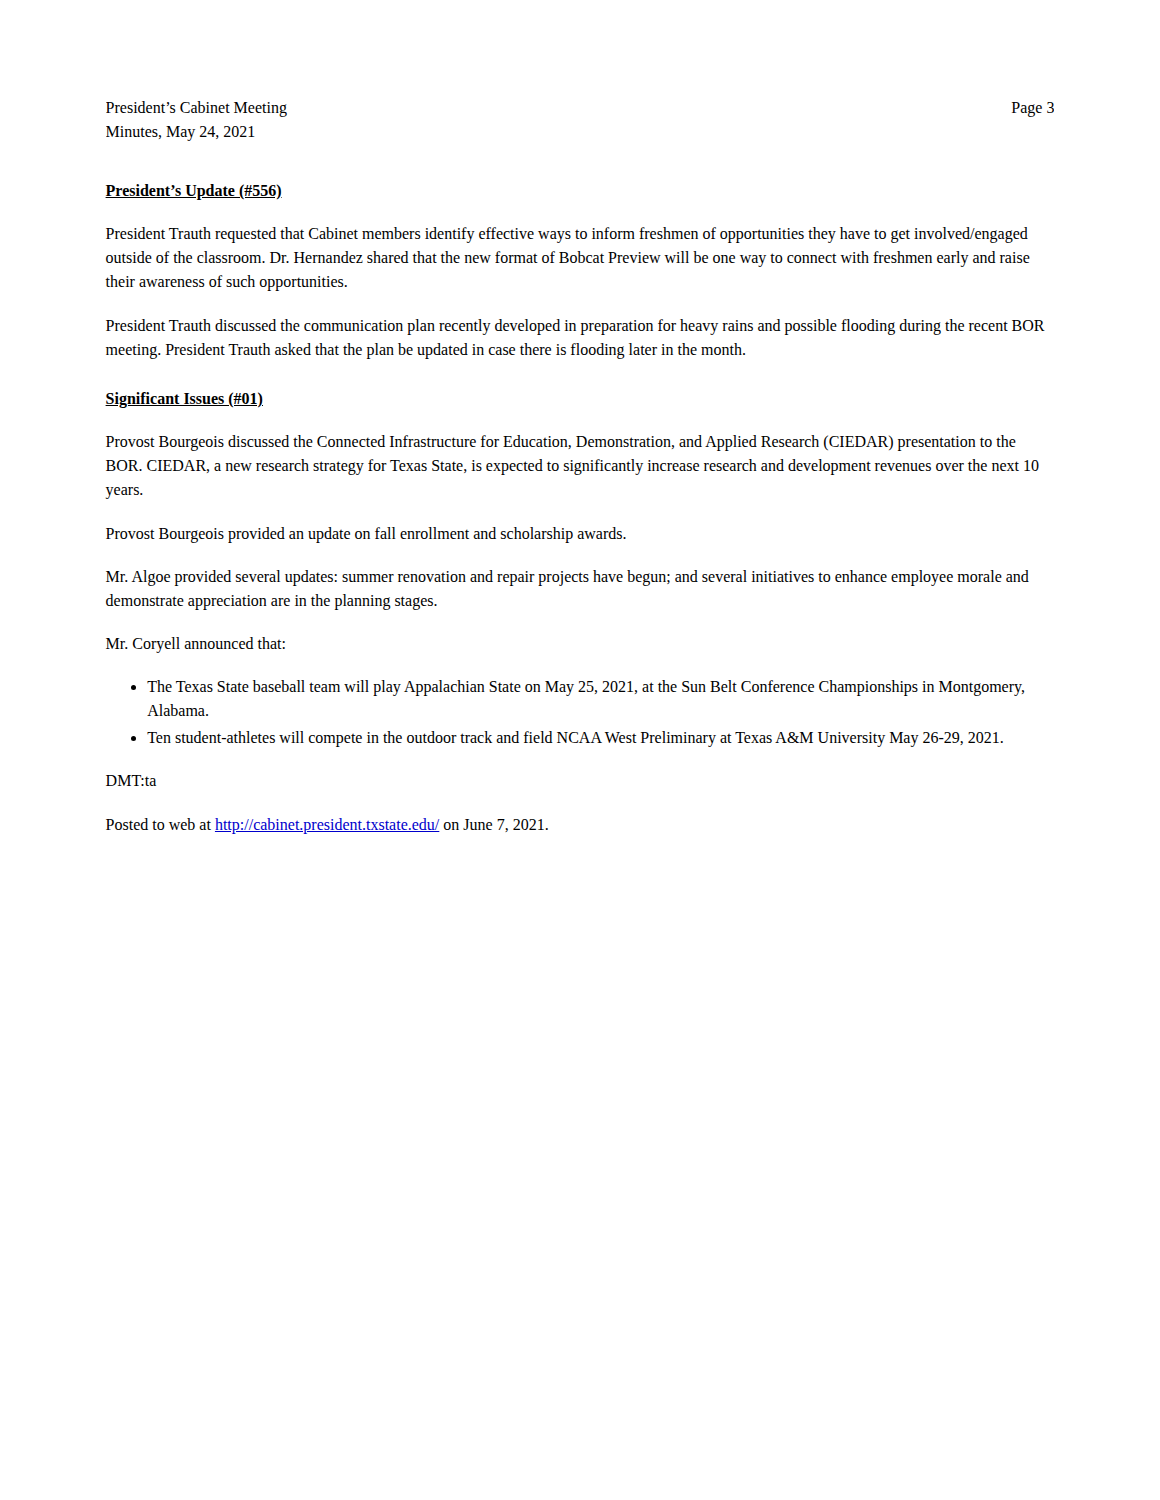President’s Cabinet Meeting
Minutes, May 24, 2021
Page 3
President’s Update (#556)
President Trauth requested that Cabinet members identify effective ways to inform freshmen of opportunities they have to get involved/engaged outside of the classroom. Dr. Hernandez shared that the new format of Bobcat Preview will be one way to connect with freshmen early and raise their awareness of such opportunities.
President Trauth discussed the communication plan recently developed in preparation for heavy rains and possible flooding during the recent BOR meeting. President Trauth asked that the plan be updated in case there is flooding later in the month.
Significant Issues (#01)
Provost Bourgeois discussed the Connected Infrastructure for Education, Demonstration, and Applied Research (CIEDAR) presentation to the BOR. CIEDAR, a new research strategy for Texas State, is expected to significantly increase research and development revenues over the next 10 years.
Provost Bourgeois provided an update on fall enrollment and scholarship awards.
Mr. Algoe provided several updates: summer renovation and repair projects have begun; and several initiatives to enhance employee morale and demonstrate appreciation are in the planning stages.
Mr. Coryell announced that:
The Texas State baseball team will play Appalachian State on May 25, 2021, at the Sun Belt Conference Championships in Montgomery, Alabama.
Ten student-athletes will compete in the outdoor track and field NCAA West Preliminary at Texas A&M University May 26-29, 2021.
DMT:ta
Posted to web at http://cabinet.president.txstate.edu/ on June 7, 2021.